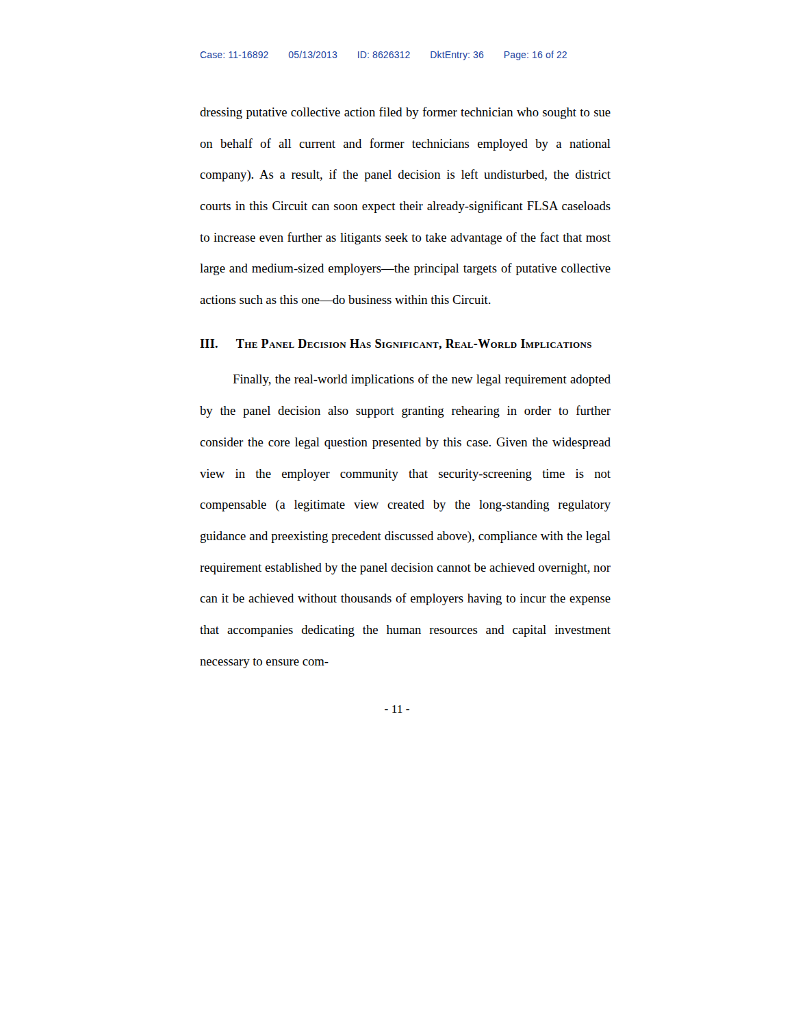Case: 11-1689205/13/2013 ID: 8626312 DktEntry: 36 Page: 16 of 22
dressing putative collective action filed by former technician who sought to sue on behalf of all current and former technicians employed by a national company). As a result, if the panel decision is left undisturbed, the district courts in this Circuit can soon expect their already-significant FLSA caseloads to increase even further as litigants seek to take advantage of the fact that most large and medium-sized employ­ers—the principal targets of putative collective actions such as this one—do business within this Circuit.
III.
The Panel Decision Has Significant, Real-World Implica­tions
Finally, the real-world implications of the new legal requirement adopted by the panel decision also support granting rehearing in order to further consider the core legal question presented by this case. Given the widespread view in the employer community that security-screening time is not compensable (a legitimate view created by the long-standing regulatory guidance and preexisting precedent discussed above), com­pliance with the legal requirement established by the panel decision cannot be achieved overnight, nor can it be achieved without thousands of employers having to incur the expense that accompanies dedicating the human resources and capital investment necessary to ensure com-
- 11 -